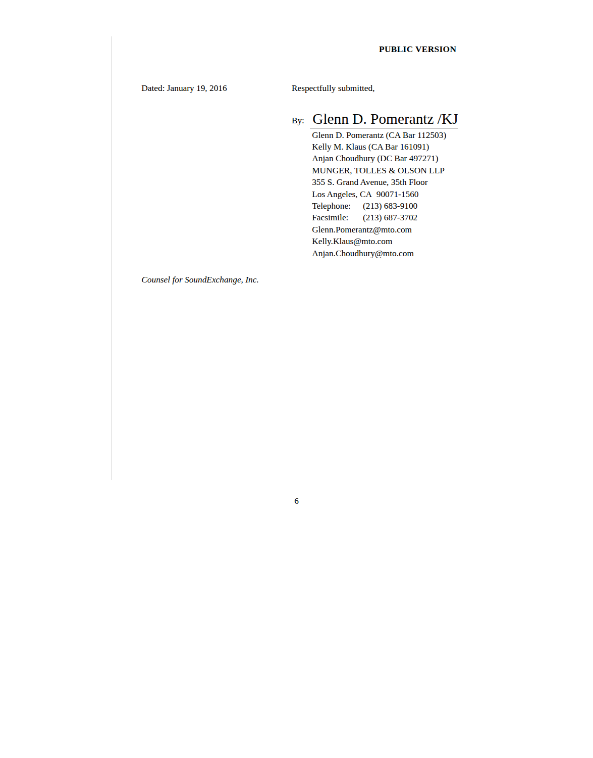PUBLIC VERSION
Dated: January 19, 2016
Respectfully submitted,
By: Glenn D. Pomerantz /KJ
Glenn D. Pomerantz (CA Bar 112503)
Kelly M. Klaus (CA Bar 161091)
Anjan Choudhury (DC Bar 497271)
MUNGER, TOLLES & OLSON LLP
355 S. Grand Avenue, 35th Floor
Los Angeles, CA 90071-1560
Telephone:(213) 683-9100
Facsimile:(213) 687-3702
Glenn.Pomerantz@mto.com
Kelly.Klaus@mto.com
Anjan.Choudhury@mto.com
Counsel for SoundExchange, Inc.
6